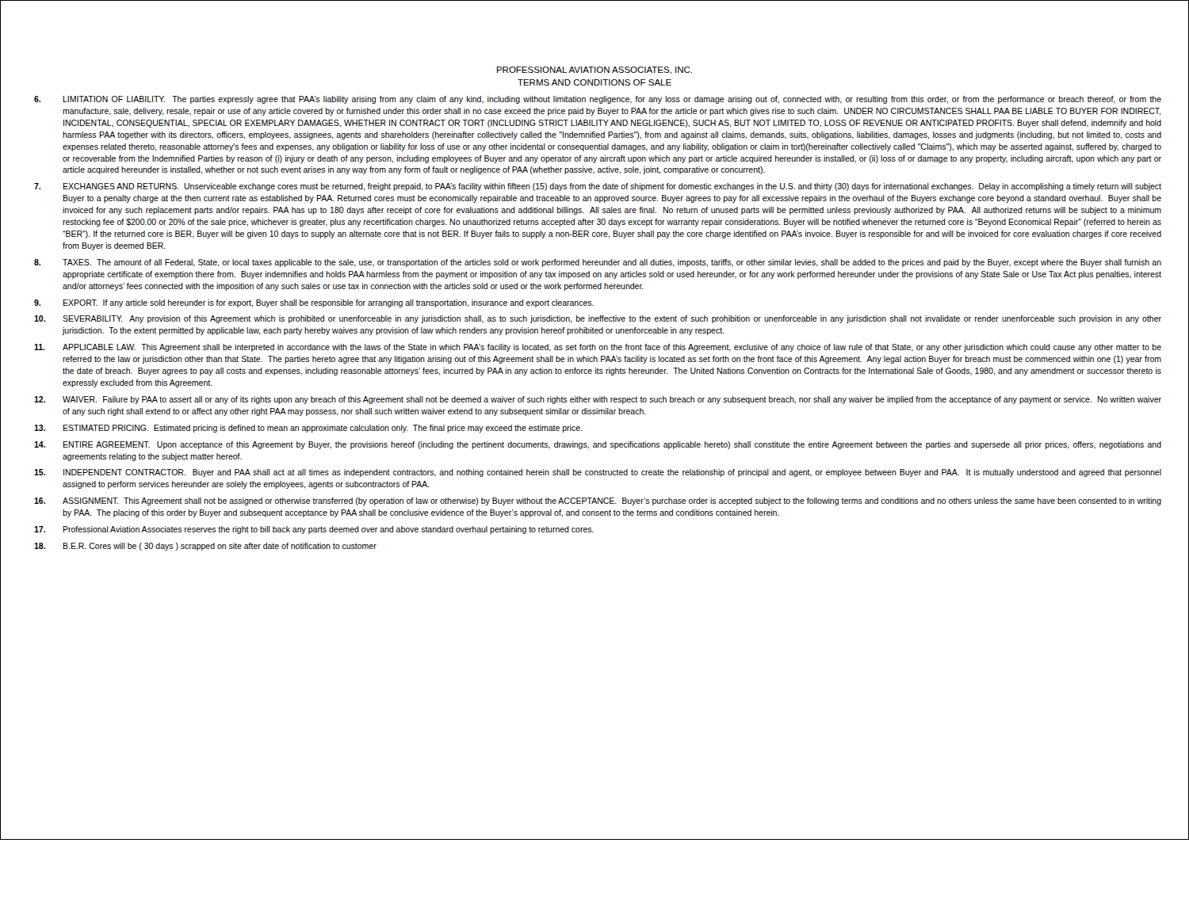PROFESSIONAL AVIATION ASSOCIATES, INC. TERMS AND CONDITIONS OF SALE
LIMITATION OF LIABILITY. The parties expressly agree that PAA’s liability arising from any claim of any kind, including without limitation negligence, for any loss or damage arising out of, connected with, or resulting from this order, or from the performance or breach thereof, or from the manufacture, sale, delivery, resale, repair or use of any article covered by or furnished under this order shall in no case exceed the price paid by Buyer to PAA for the article or part which gives rise to such claim. UNDER NO CIRCUMSTANCES SHALL PAA BE LIABLE TO BUYER FOR INDIRECT, INCIDENTAL, CONSEQUENTIAL, SPECIAL OR EXEMPLARY DAMAGES, WHETHER IN CONTRACT OR TORT (INCLUDING STRICT LIABILITY AND NEGLIGENCE), SUCH AS, BUT NOT LIMITED TO, LOSS OF REVENUE OR ANTICIPATED PROFITS. Buyer shall defend, indemnify and hold harmless PAA together with its directors, officers, employees, assignees, agents and shareholders (hereinafter collectively called the "Indemnified Parties"), from and against all claims, demands, suits, obligations, liabilities, damages, losses and judgments (including, but not limited to, costs and expenses related thereto, reasonable attorney's fees and expenses, any obligation or liability for loss of use or any other incidental or consequential damages, and any liability, obligation or claim in tort)(hereinafter collectively called "Claims"), which may be asserted against, suffered by, charged to or recoverable from the Indemnified Parties by reason of (i) injury or death of any person, including employees of Buyer and any operator of any aircraft upon which any part or article acquired hereunder is installed, or (ii) loss of or damage to any property, including aircraft, upon which any part or article acquired hereunder is installed, whether or not such event arises in any way from any form of fault or negligence of PAA (whether passive, active, sole, joint, comparative or concurrent).
EXCHANGES AND RETURNS. Unserviceable exchange cores must be returned, freight prepaid, to PAA’s facility within fifteen (15) days from the date of shipment for domestic exchanges in the U.S. and thirty (30) days for international exchanges. Delay in accomplishing a timely return will subject Buyer to a penalty charge at the then current rate as established by PAA. Returned cores must be economically repairable and traceable to an approved source. Buyer agrees to pay for all excessive repairs in the overhaul of the Buyers exchange core beyond a standard overhaul. Buyer shall be invoiced for any such replacement parts and/or repairs. PAA has up to 180 days after receipt of core for evaluations and additional billings. All sales are final. No return of unused parts will be permitted unless previously authorized by PAA. All authorized returns will be subject to a minimum restocking fee of $200.00 or 20% of the sale price, whichever is greater, plus any recertification charges. No unauthorized returns accepted after 30 days except for warranty repair considerations. Buyer will be notified whenever the returned core is “Beyond Economical Repair” (referred to herein as “BER”). If the returned core is BER, Buyer will be given 10 days to supply an alternate core that is not BER. If Buyer fails to supply a non-BER core, Buyer shall pay the core charge identified on PAA’s invoice. Buyer is responsible for and will be invoiced for core evaluation charges if core received from Buyer is deemed BER.
TAXES. The amount of all Federal, State, or local taxes applicable to the sale, use, or transportation of the articles sold or work performed hereunder and all duties, imposts, tariffs, or other similar levies, shall be added to the prices and paid by the Buyer, except where the Buyer shall furnish an appropriate certificate of exemption there from. Buyer indemnifies and holds PAA harmless from the payment or imposition of any tax imposed on any articles sold or used hereunder, or for any work performed hereunder under the provisions of any State Sale or Use Tax Act plus penalties, interest and/or attorneys’ fees connected with the imposition of any such sales or use tax in connection with the articles sold or used or the work performed hereunder.
EXPORT. If any article sold hereunder is for export, Buyer shall be responsible for arranging all transportation, insurance and export clearances.
SEVERABILITY. Any provision of this Agreement which is prohibited or unenforceable in any jurisdiction shall, as to such jurisdiction, be ineffective to the extent of such prohibition or unenforceable in any jurisdiction shall not invalidate or render unenforceable such provision in any other jurisdiction. To the extent permitted by applicable law, each party hereby waives any provision of law which renders any provision hereof prohibited or unenforceable in any respect.
APPLICABLE LAW. This Agreement shall be interpreted in accordance with the laws of the State in which PAA’s facility is located, as set forth on the front face of this Agreement, exclusive of any choice of law rule of that State, or any other jurisdiction which could cause any other matter to be referred to the law or jurisdiction other than that State. The parties hereto agree that any litigation arising out of this Agreement shall be in which PAA’s facility is located as set forth on the front face of this Agreement. Any legal action Buyer for breach must be commenced within one (1) year from the date of breach. Buyer agrees to pay all costs and expenses, including reasonable attorneys’ fees, incurred by PAA in any action to enforce its rights hereunder. The United Nations Convention on Contracts for the International Sale of Goods, 1980, and any amendment or successor thereto is expressly excluded from this Agreement.
WAIVER. Failure by PAA to assert all or any of its rights upon any breach of this Agreement shall not be deemed a waiver of such rights either with respect to such breach or any subsequent breach, nor shall any waiver be implied from the acceptance of any payment or service. No written waiver of any such right shall extend to or affect any other right PAA may possess, nor shall such written waiver extend to any subsequent similar or dissimilar breach.
ESTIMATED PRICING. Estimated pricing is defined to mean an approximate calculation only. The final price may exceed the estimate price.
ENTIRE AGREEMENT. Upon acceptance of this Agreement by Buyer, the provisions hereof (including the pertinent documents, drawings, and specifications applicable hereto) shall constitute the entire Agreement between the parties and supersede all prior prices, offers, negotiations and agreements relating to the subject matter hereof.
INDEPENDENT CONTRACTOR. Buyer and PAA shall act at all times as independent contractors, and nothing contained herein shall be constructed to create the relationship of principal and agent, or employee between Buyer and PAA. It is mutually understood and agreed that personnel assigned to perform services hereunder are solely the employees, agents or subcontractors of PAA.
ASSIGNMENT. This Agreement shall not be assigned or otherwise transferred (by operation of law or otherwise) by Buyer without the ACCEPTANCE. Buyer’s purchase order is accepted subject to the following terms and conditions and no others unless the same have been consented to in writing by PAA. The placing of this order by Buyer and subsequent acceptance by PAA shall be conclusive evidence of the Buyer’s approval of, and consent to the terms and conditions contained herein.
Professional Aviation Associates reserves the right to bill back any parts deemed over and above standard overhaul pertaining to returned cores.
B.E.R. Cores will be ( 30 days ) scrapped on site after date of notification to customer